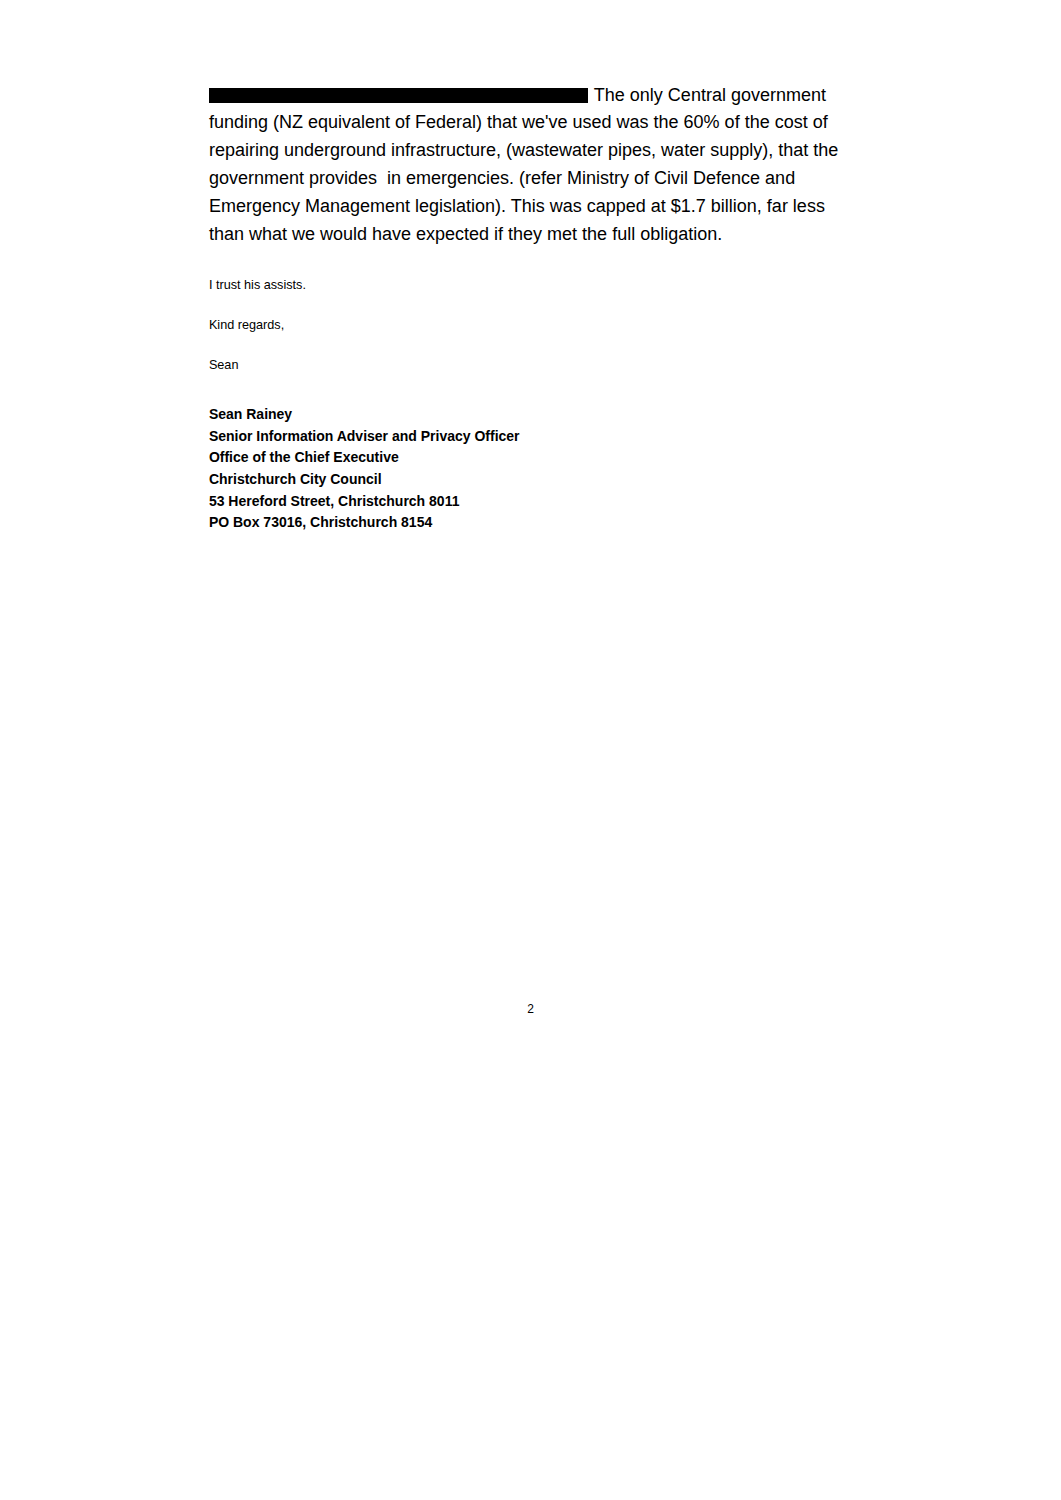The only Central government funding (NZ equivalent of Federal) that we've used was the 60% of the cost of repairing underground infrastructure, (wastewater pipes, water supply), that the government provides in emergencies. (refer Ministry of Civil Defence and Emergency Management legislation). This was capped at $1.7 billion, far less than what we would have expected if they met the full obligation.
I trust his assists.
Kind regards,
Sean
Sean Rainey
Senior Information Adviser and Privacy Officer
Office of the Chief Executive
Christchurch City Council
53 Hereford Street, Christchurch 8011
PO Box 73016, Christchurch 8154
2